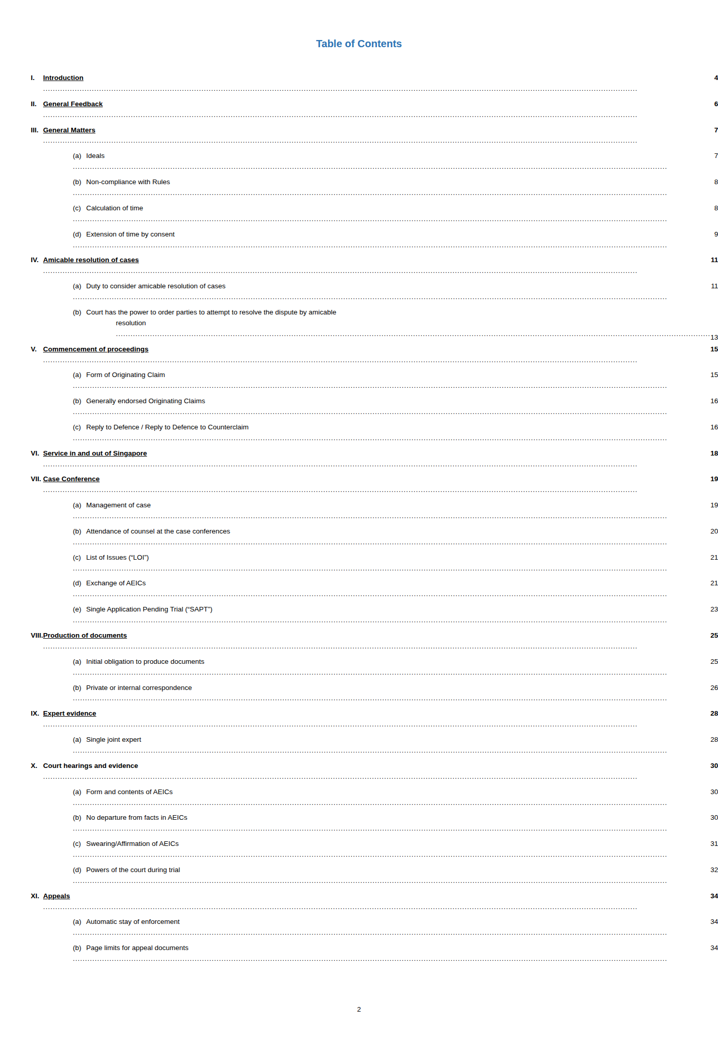Table of Contents
| I. | Introduction | 4 |
| II. | General Feedback | 6 |
| III. | General Matters | 7 |
| | (a) Ideals | 7 |
| | (b) Non-compliance with Rules | 8 |
| | (c) Calculation of time | 8 |
| | (d) Extension of time by consent | 9 |
| IV. | Amicable resolution of cases | 11 |
| | (a) Duty to consider amicable resolution of cases | 11 |
| | (b) Court has the power to order parties to attempt to resolve the dispute by amicable resolution | 13 |
| V. | Commencement of proceedings | 15 |
| | (a) Form of Originating Claim | 15 |
| | (b) Generally endorsed Originating Claims | 16 |
| | (c) Reply to Defence / Reply to Defence to Counterclaim | 16 |
| VI. | Service in and out of Singapore | 18 |
| VII. | Case Conference | 19 |
| | (a) Management of case | 19 |
| | (b) Attendance of counsel at the case conferences | 20 |
| | (c) List of Issues (“LOI”) | 21 |
| | (d) Exchange of AEICs | 21 |
| | (e) Single Application Pending Trial (“SAPT”) | 23 |
| VIII. | Production of documents | 25 |
| | (a) Initial obligation to produce documents | 25 |
| | (b) Private or internal correspondence | 26 |
| IX. | Expert evidence | 28 |
| | (a) Single joint expert | 28 |
| X. | Court hearings and evidence | 30 |
| | (a) Form and contents of AEICs | 30 |
| | (b) No departure from facts in AEICs | 30 |
| | (c) Swearing/Affirmation of AEICs | 31 |
| | (d) Powers of the court during trial | 32 |
| XI. | Appeals | 34 |
| | (a) Automatic stay of enforcement | 34 |
| | (b) Page limits for appeal documents | 34 |
2